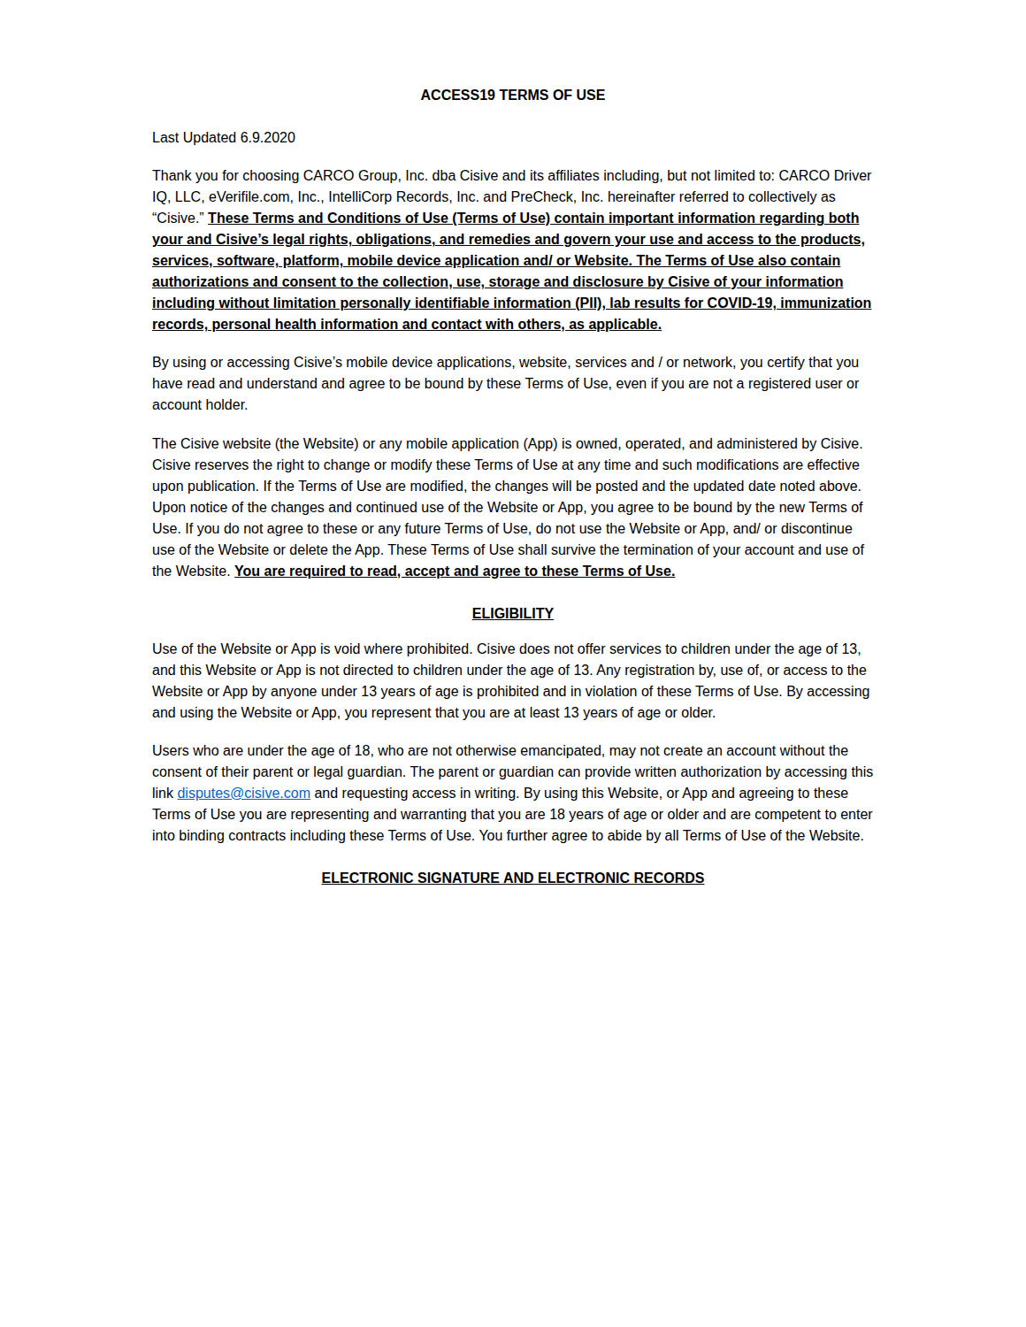ACCESS19 TERMS OF USE
Last Updated 6.9.2020
Thank you for choosing CARCO Group, Inc. dba Cisive and its affiliates including, but not limited to: CARCO Driver IQ, LLC, eVerifile.com, Inc., IntelliCorp Records, Inc. and PreCheck, Inc. hereinafter referred to collectively as “Cisive.” These Terms and Conditions of Use (Terms of Use) contain important information regarding both your and Cisive’s legal rights, obligations, and remedies and govern your use and access to the products, services, software, platform, mobile device application and/ or Website. The Terms of Use also contain authorizations and consent to the collection, use, storage and disclosure by Cisive of your information including without limitation personally identifiable information (PII), lab results for COVID-19, immunization records, personal health information and contact with others, as applicable.
By using or accessing Cisive’s mobile device applications, website, services and / or network, you certify that you have read and understand and agree to be bound by these Terms of Use, even if you are not a registered user or account holder.
The Cisive website (the Website) or any mobile application (App) is owned, operated, and administered by Cisive. Cisive reserves the right to change or modify these Terms of Use at any time and such modifications are effective upon publication. If the Terms of Use are modified, the changes will be posted and the updated date noted above. Upon notice of the changes and continued use of the Website or App, you agree to be bound by the new Terms of Use. If you do not agree to these or any future Terms of Use, do not use the Website or App, and/ or discontinue use of the Website or delete the App. These Terms of Use shall survive the termination of your account and use of the Website. You are required to read, accept and agree to these Terms of Use.
ELIGIBILITY
Use of the Website or App is void where prohibited. Cisive does not offer services to children under the age of 13, and this Website or App is not directed to children under the age of 13. Any registration by, use of, or access to the Website or App by anyone under 13 years of age is prohibited and in violation of these Terms of Use. By accessing and using the Website or App, you represent that you are at least 13 years of age or older.
Users who are under the age of 18, who are not otherwise emancipated, may not create an account without the consent of their parent or legal guardian. The parent or guardian can provide written authorization by accessing this link disputes@cisive.com and requesting access in writing. By using this Website, or App and agreeing to these Terms of Use you are representing and warranting that you are 18 years of age or older and are competent to enter into binding contracts including these Terms of Use. You further agree to abide by all Terms of Use of the Website.
ELECTRONIC SIGNATURE AND ELECTRONIC RECORDS